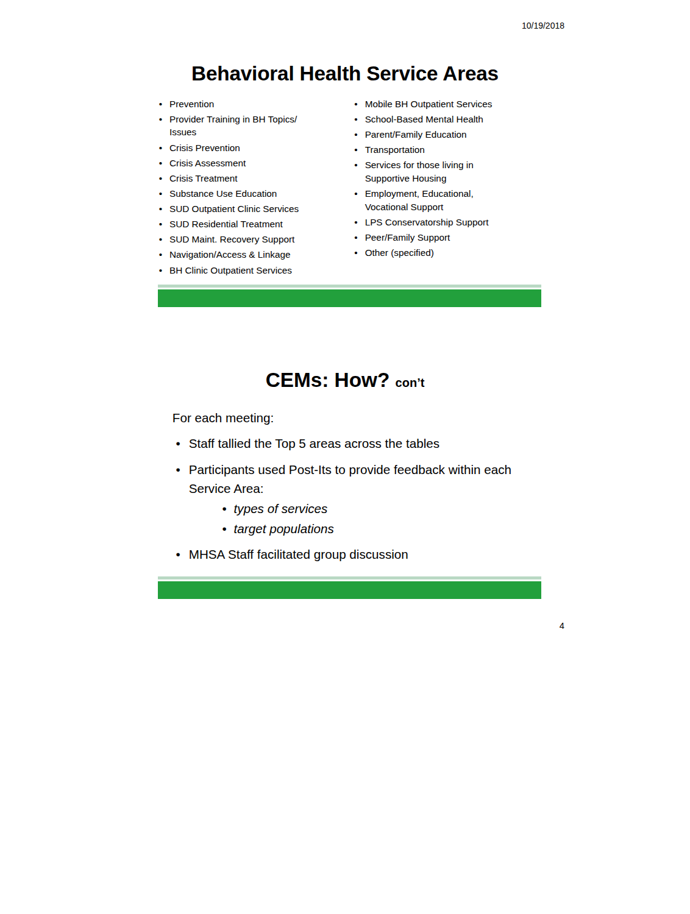10/19/2018
Behavioral Health Service Areas
Prevention
Provider Training in BH Topics/Issues
Crisis Prevention
Crisis Assessment
Crisis Treatment
Substance Use Education
SUD Outpatient Clinic Services
SUD Residential Treatment
SUD Maint. Recovery Support
Navigation/Access & Linkage
BH Clinic Outpatient Services
Mobile BH Outpatient Services
School-Based Mental Health
Parent/Family Education
Transportation
Services for those living inSupportive Housing
Employment, Educational,Vocational Support
LPS Conservatorship Support
Peer/Family Support
Other (specified)
CEMs: How? con’t
For each meeting:
Staff tallied the Top 5 areas across the tables
Participants used Post-Its to provide feedback within each Service Area:
types of services
target populations
MHSA Staff facilitated group discussion
4